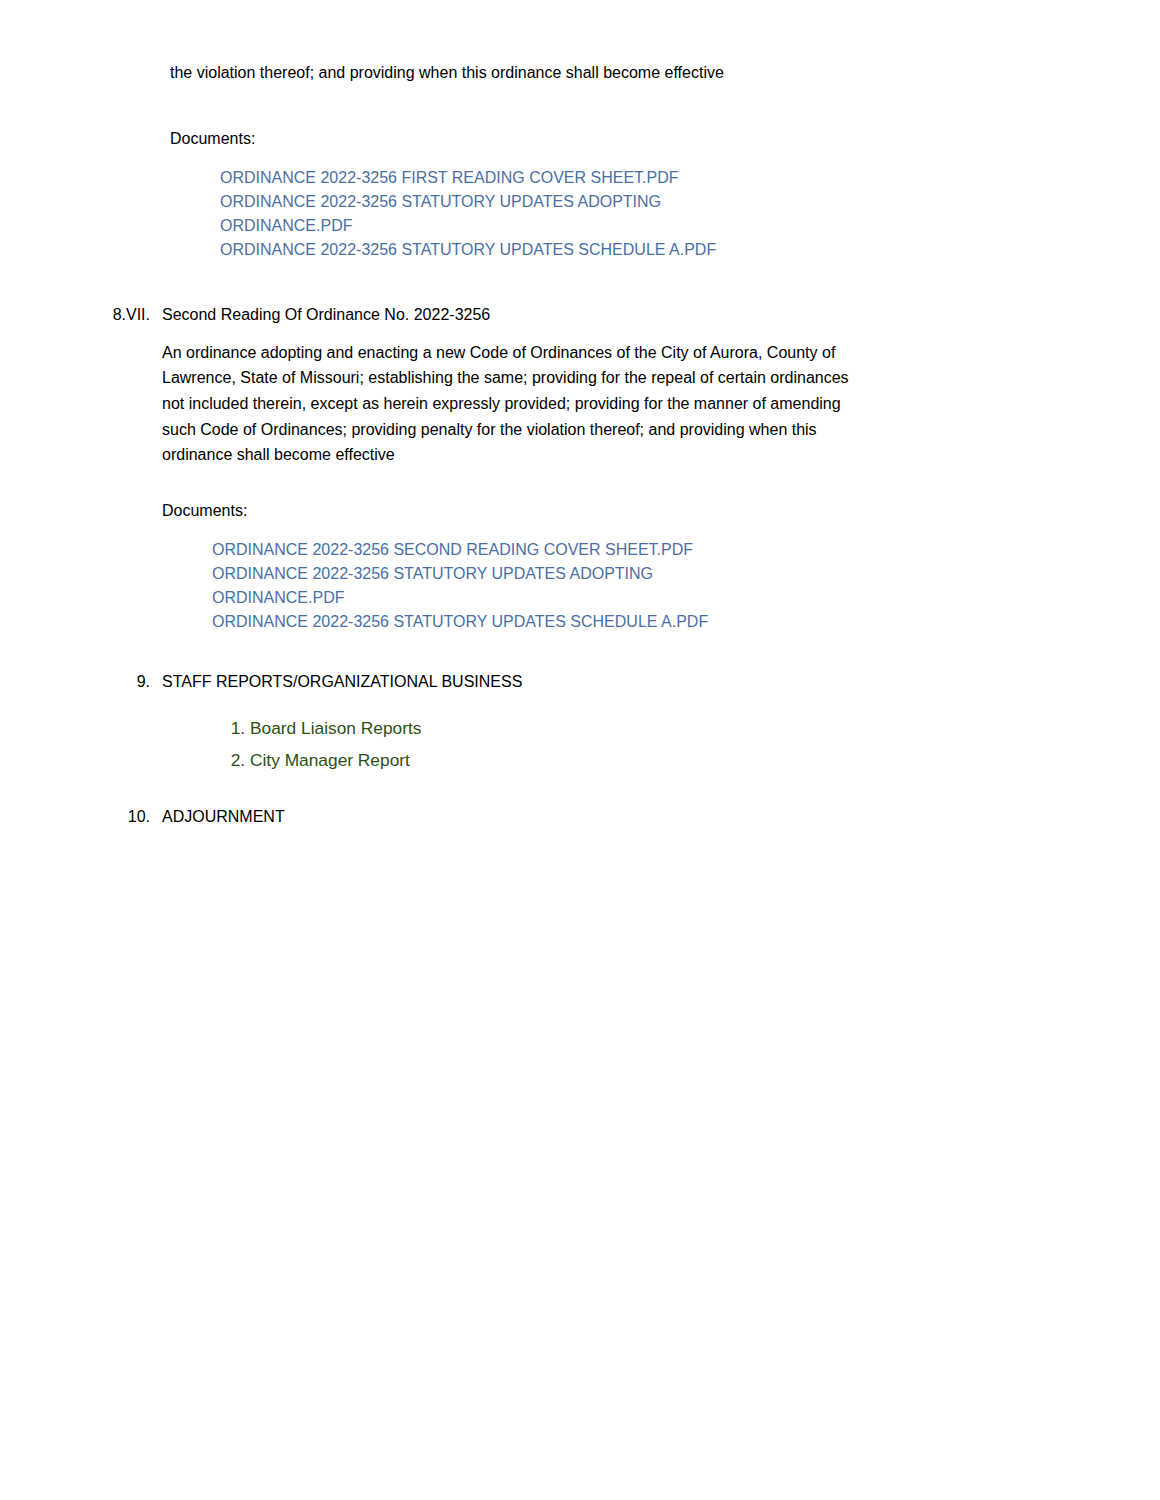the violation thereof; and providing when this ordinance shall become effective
Documents:
ORDINANCE 2022-3256 FIRST READING COVER SHEET.PDF ORDINANCE 2022-3256 STATUTORY UPDATES ADOPTING ORDINANCE.PDF ORDINANCE 2022-3256 STATUTORY UPDATES SCHEDULE A.PDF
8.VII.
Second Reading Of Ordinance No. 2022-3256
An ordinance adopting and enacting a new Code of Ordinances of the City of Aurora, County of Lawrence, State of Missouri; establishing the same; providing for the repeal of certain ordinances not included therein, except as herein expressly provided; providing for the manner of amending such Code of Ordinances; providing penalty for the violation thereof; and providing when this ordinance shall become effective
Documents:
ORDINANCE 2022-3256 SECOND READING COVER SHEET.PDF ORDINANCE 2022-3256 STATUTORY UPDATES ADOPTING ORDINANCE.PDF ORDINANCE 2022-3256 STATUTORY UPDATES SCHEDULE A.PDF
9.
STAFF REPORTS/ORGANIZATIONAL BUSINESS
Board Liaison Reports
City Manager Report
10.
ADJOURNMENT